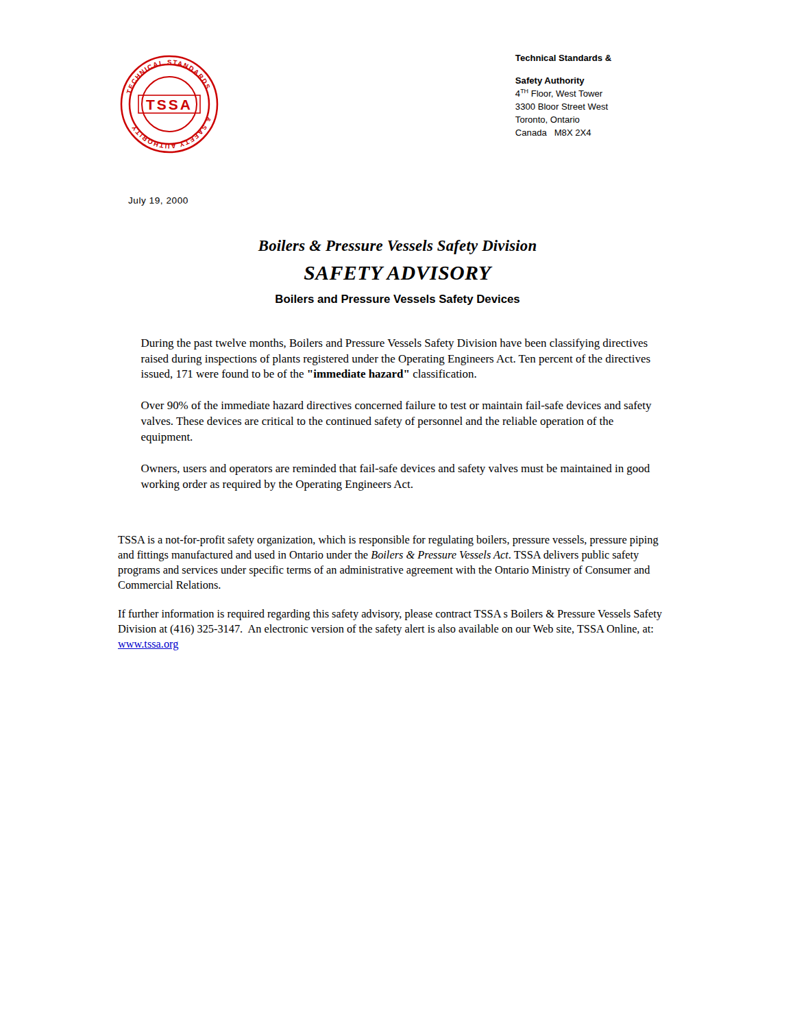TECHNICAL STANDARDS & SAFETY AUTHORITY TSSA
Technical Standards &
Safety Authority
4TH Floor, West Tower
3300 Bloor Street West
Toronto, Ontario
Canada M8X 2X4
July 19, 2000
Boilers & Pressure Vessels Safety Division
SAFETY ADVISORY
Boilers and Pressure Vessels Safety Devices
During the past twelve months, Boilers and Pressure Vessels Safety Division have been classifying directives raised during inspections of plants registered under the Operating Engineers Act. Ten percent of the directives issued, 171 were found to be of the "immediate hazard" classification.
Over 90% of the immediate hazard directives concerned failure to test or maintain fail-safe devices and safety valves. These devices are critical to the continued safety of personnel and the reliable operation of the equipment.
Owners, users and operators are reminded that fail-safe devices and safety valves must be maintained in good working order as required by the Operating Engineers Act.
TSSA is a not-for-profit safety organization, which is responsible for regulating boilers, pressure vessels, pressure piping and fittings manufactured and used in Ontario under the Boilers & Pressure Vessels Act. TSSA delivers public safety programs and services under specific terms of an administrative agreement with the Ontario Ministry of Consumer and Commercial Relations.
If further information is required regarding this safety advisory, please contract TSSA s Boilers & Pressure Vessels Safety Division at (416) 325-3147. An electronic version of the safety alert is also available on our Web site, TSSA Online, at: www.tssa.org